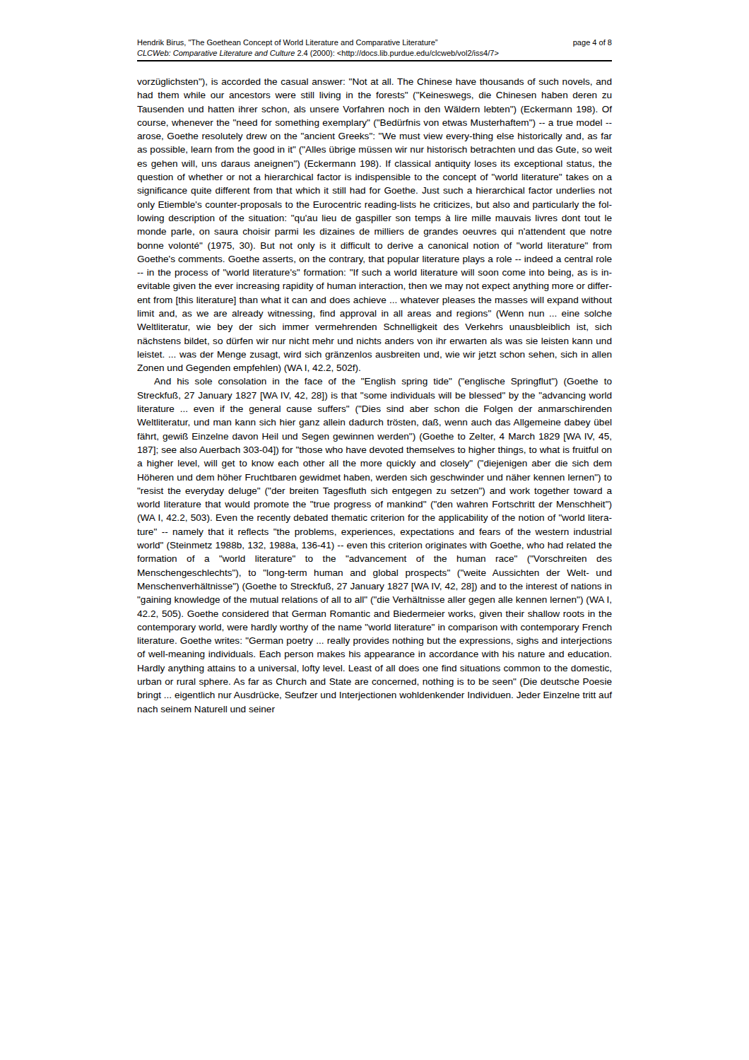Hendrik Birus, "The Goethean Concept of World Literature and Comparative Literature” page 4 of 8
CLCWeb: Comparative Literature and Culture 2.4 (2000): <http://docs.lib.purdue.edu/clcweb/vol2/iss4/7>
vorzüglichsten"), is accorded the casual answer: "Not at all. The Chinese have thousands of such novels, and had them while our ancestors were still living in the forests" ("Keineswegs, die Chinesen haben deren zu Tausenden und hatten ihrer schon, als unsere Vorfahren noch in den Wäldern lebten") (Eckermann 198). Of course, whenever the "need for something exemplary" ("Bedürfnis von etwas Musterhaftem") -- a true model -- arose, Goethe resolutely drew on the "ancient Greeks": "We must view every-thing else historically and, as far as possible, learn from the good in it" ("Alles übrige müssen wir nur historisch betrachten und das Gute, so weit es gehen will, uns daraus aneignen") (Eckermann 198). If classical antiquity loses its exceptional status, the question of whether or not a hierarchical factor is indispensible to the concept of "world literature" takes on a significance quite different from that which it still had for Goethe. Just such a hierarchical factor underlies not only Etiemble's counter-proposals to the Eurocentric reading-lists he criticizes, but also and particularly the following description of the situation: "qu'au lieu de gaspiller son temps à lire mille mauvais livres dont tout le monde parle, on saura choisir parmi les dizaines de milliers de grandes oeuvres qui n'attendent que notre bonne volonté" (1975, 30). But not only is it difficult to derive a canonical notion of "world literature" from Goethe's comments. Goethe asserts, on the contrary, that popular literature plays a role -- indeed a central role -- in the process of "world literature's" formation: "If such a world literature will soon come into being, as is inevitable given the ever increasing rapidity of human interaction, then we may not expect anything more or different from [this literature] than what it can and does achieve ... whatever pleases the masses will expand without limit and, as we are already witnessing, find approval in all areas and regions" (Wenn nun ... eine solche Weltliteratur, wie bey der sich immer vermehrenden Schnelligkeit des Verkehrs unausbleiblich ist, sich nächstens bildet, so dürfen wir nur nicht mehr und nichts anders von ihr erwarten als was sie leisten kann und leistet. ... was der Menge zusagt, wird sich gränzenlos ausbreiten und, wie wir jetzt schon sehen, sich in allen Zonen und Gegenden empfehlen) (WA I, 42.2, 502f).
And his sole consolation in the face of the "English spring tide" ("englische Springflut") (Goethe to Streckfuß, 27 January 1827 [WA IV, 42, 28]) is that "some individuals will be blessed" by the "advancing world literature ... even if the general cause suffers" ("Dies sind aber schon die Folgen der anmarschirenden Weltliteratur, und man kann sich hier ganz allein dadurch trösten, daß, wenn auch das Allgemeine dabey übel fährt, gewiß Einzelne davon Heil und Segen gewinnen werden") (Goethe to Zelter, 4 March 1829 [WA IV, 45, 187]; see also Auerbach 303-04]) for "those who have devoted themselves to higher things, to what is fruitful on a higher level, will get to know each other all the more quickly and closely" ("diejenigen aber die sich dem Höheren und dem höher Fruchtbaren gewidmet haben, werden sich geschwinder und näher kennen lernen") to "resist the everyday deluge" ("der breiten Tagesfluth sich entgegen zu setzen") and work together toward a world literature that would promote the "true progress of mankind" ("den wahren Fortschritt der Menschheit") (WA I, 42.2, 503). Even the recently debated thematic criterion for the applicability of the notion of "world literature" -- namely that it reflects "the problems, experiences, expectations and fears of the western industrial world" (Steinmetz 1988b, 132, 1988a, 136-41) -- even this criterion originates with Goethe, who had related the formation of a "world literature" to the "advancement of the human race" ("Vorschreiten des Menschengeschlechts"), to "long-term human and global prospects" ("weite Aussichten der Welt- und Menschenverhältnisse") (Goethe to Streckfuß, 27 January 1827 [WA IV, 42, 28]) and to the interest of nations in "gaining knowledge of the mutual relations of all to all" ("die Verhältnisse aller gegen alle kennen lernen") (WA I, 42.2, 505). Goethe considered that German Romantic and Biedermeier works, given their shallow roots in the contemporary world, were hardly worthy of the name "world literature" in comparison with contemporary French literature. Goethe writes: "German poetry ... really provides nothing but the expressions, sighs and interjections of well-meaning individuals. Each person makes his appearance in accordance with his nature and education. Hardly anything attains to a universal, lofty level. Least of all does one find situations common to the domestic, urban or rural sphere. As far as Church and State are concerned, nothing is to be seen" (Die deutsche Poesie bringt ... eigentlich nur Ausdrücke, Seufzer und Interjectionen wohldenkender Individuen. Jeder Einzelne tritt auf nach seinem Naturell und seiner